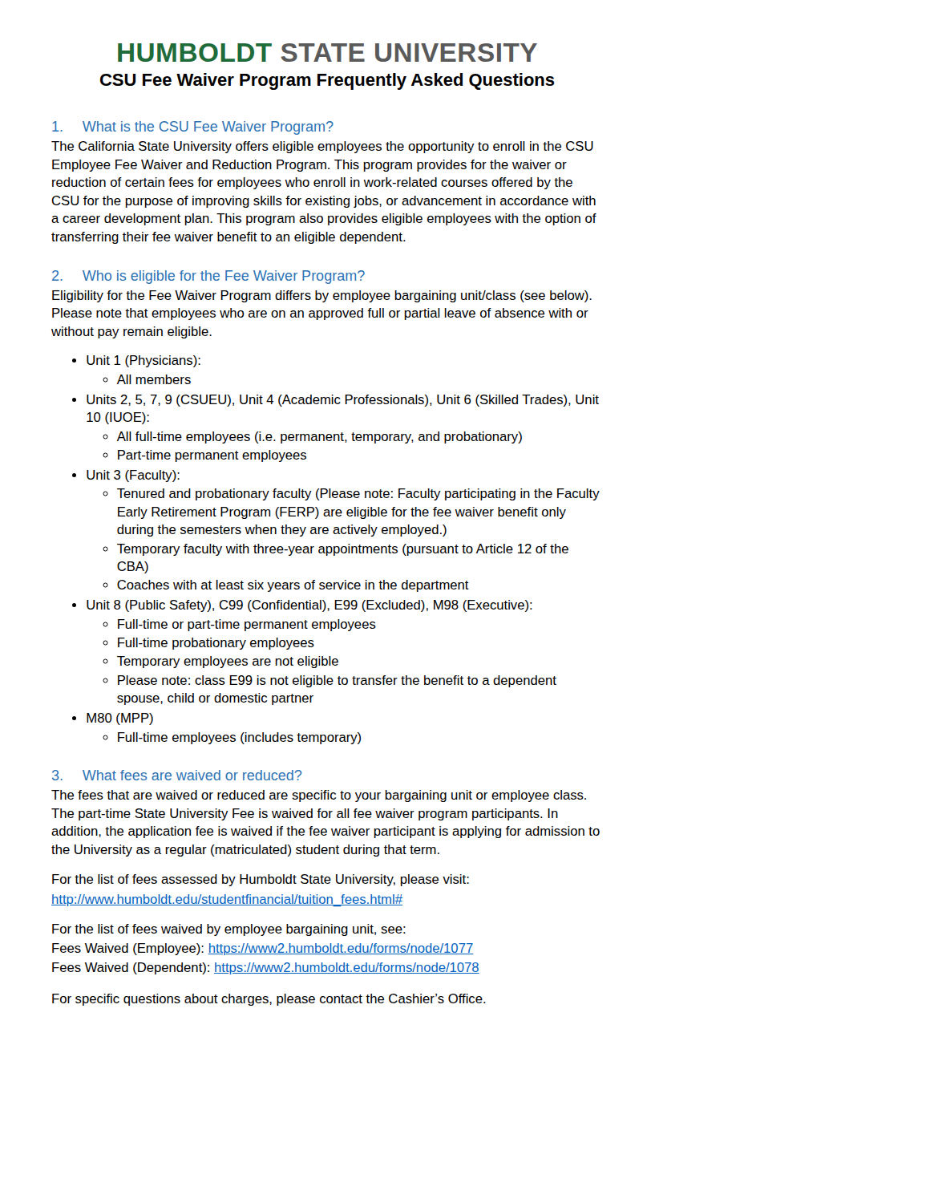HUMBOLDT STATE UNIVERSITY
CSU Fee Waiver Program Frequently Asked Questions
1. What is the CSU Fee Waiver Program?
The California State University offers eligible employees the opportunity to enroll in the CSU Employee Fee Waiver and Reduction Program. This program provides for the waiver or reduction of certain fees for employees who enroll in work-related courses offered by the CSU for the purpose of improving skills for existing jobs, or advancement in accordance with a career development plan. This program also provides eligible employees with the option of transferring their fee waiver benefit to an eligible dependent.
2. Who is eligible for the Fee Waiver Program?
Eligibility for the Fee Waiver Program differs by employee bargaining unit/class (see below). Please note that employees who are on an approved full or partial leave of absence with or without pay remain eligible.
Unit 1 (Physicians):
All members
Units 2, 5, 7, 9 (CSUEU), Unit 4 (Academic Professionals), Unit 6 (Skilled Trades), Unit 10 (IUOE):
All full-time employees (i.e. permanent, temporary, and probationary)
Part-time permanent employees
Unit 3 (Faculty):
Tenured and probationary faculty (Please note: Faculty participating in the Faculty Early Retirement Program (FERP) are eligible for the fee waiver benefit only during the semesters when they are actively employed.)
Temporary faculty with three-year appointments (pursuant to Article 12 of the CBA)
Coaches with at least six years of service in the department
Unit 8 (Public Safety), C99 (Confidential), E99 (Excluded), M98 (Executive):
Full-time or part-time permanent employees
Full-time probationary employees
Temporary employees are not eligible
Please note: class E99 is not eligible to transfer the benefit to a dependent spouse, child or domestic partner
M80 (MPP)
Full-time employees (includes temporary)
3. What fees are waived or reduced?
The fees that are waived or reduced are specific to your bargaining unit or employee class. The part-time State University Fee is waived for all fee waiver program participants. In addition, the application fee is waived if the fee waiver participant is applying for admission to the University as a regular (matriculated) student during that term.
For the list of fees assessed by Humboldt State University, please visit:
http://www.humboldt.edu/studentfinancial/tuition_fees.html#
For the list of fees waived by employee bargaining unit, see:
Fees Waived (Employee): https://www2.humboldt.edu/forms/node/1077
Fees Waived (Dependent): https://www2.humboldt.edu/forms/node/1078
For specific questions about charges, please contact the Cashier’s Office.